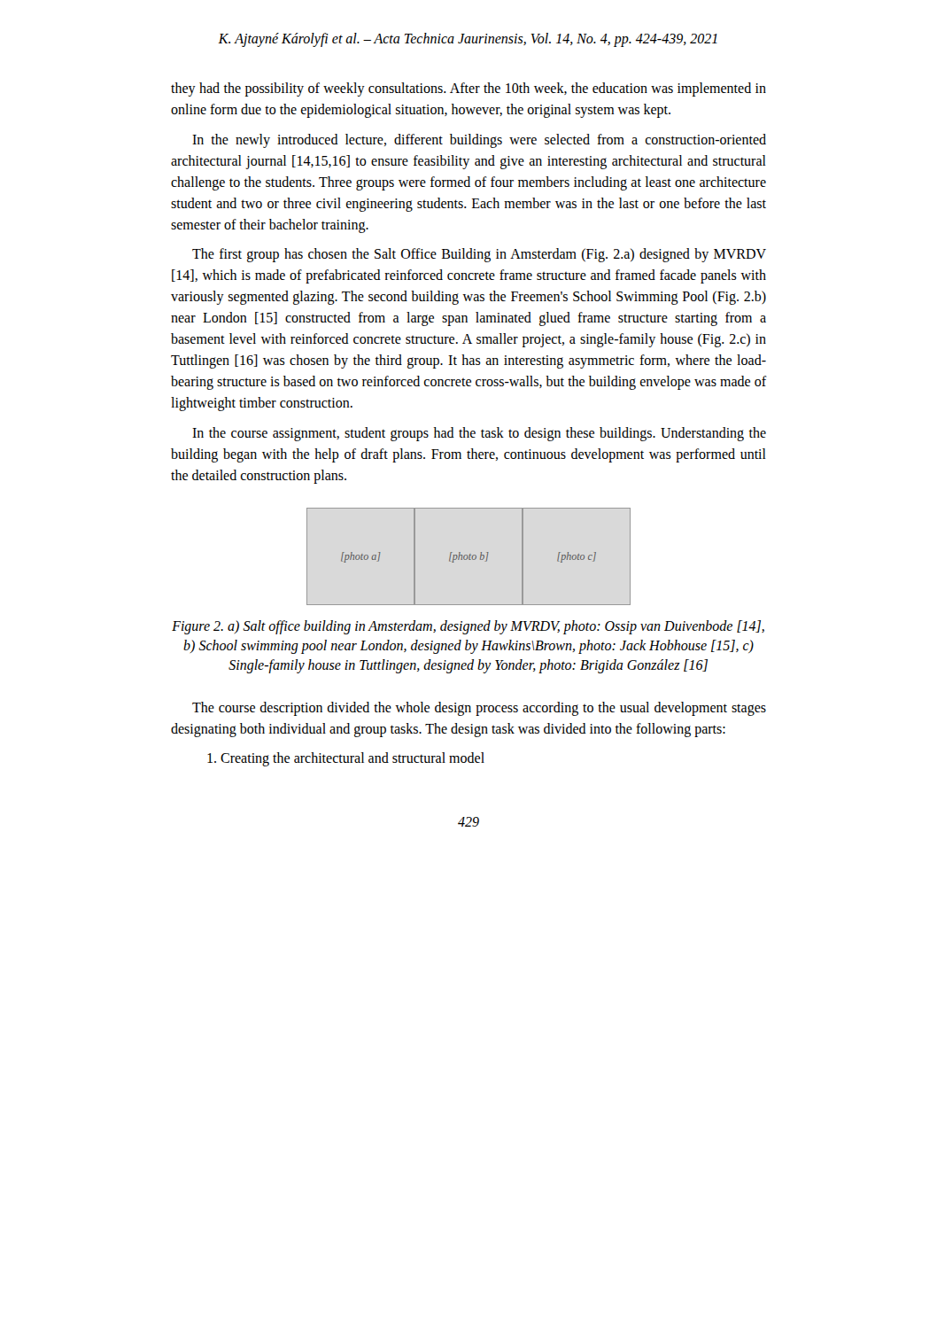K. Ajtayné Károlyfi et al. – Acta Technica Jaurinensis, Vol. 14, No. 4, pp. 424-439, 2021
they had the possibility of weekly consultations. After the 10th week, the education was implemented in online form due to the epidemiological situation, however, the original system was kept.
In the newly introduced lecture, different buildings were selected from a construction-oriented architectural journal [14,15,16] to ensure feasibility and give an interesting architectural and structural challenge to the students. Three groups were formed of four members including at least one architecture student and two or three civil engineering students. Each member was in the last or one before the last semester of their bachelor training.
The first group has chosen the Salt Office Building in Amsterdam (Fig. 2.a) designed by MVRDV [14], which is made of prefabricated reinforced concrete frame structure and framed facade panels with variously segmented glazing. The second building was the Freemen's School Swimming Pool (Fig. 2.b) near London [15] constructed from a large span laminated glued frame structure starting from a basement level with reinforced concrete structure. A smaller project, a single-family house (Fig. 2.c) in Tuttlingen [16] was chosen by the third group. It has an interesting asymmetric form, where the load-bearing structure is based on two reinforced concrete cross-walls, but the building envelope was made of lightweight timber construction.
In the course assignment, student groups had the task to design these buildings. Understanding the building began with the help of draft plans. From there, continuous development was performed until the detailed construction plans.
[photo a]
[photo b]
[photo c]
Figure 2. a) Salt office building in Amsterdam, designed by MVRDV, photo: Ossip van Duivenbode [14], b) School swimming pool near London, designed by Hawkins\Brown, photo: Jack Hobhouse [15], c) Single-family house in Tuttlingen, designed by Yonder, photo: Brigida González [16]
The course description divided the whole design process according to the usual development stages designating both individual and group tasks. The design task was divided into the following parts:
Creating the architectural and structural model
429